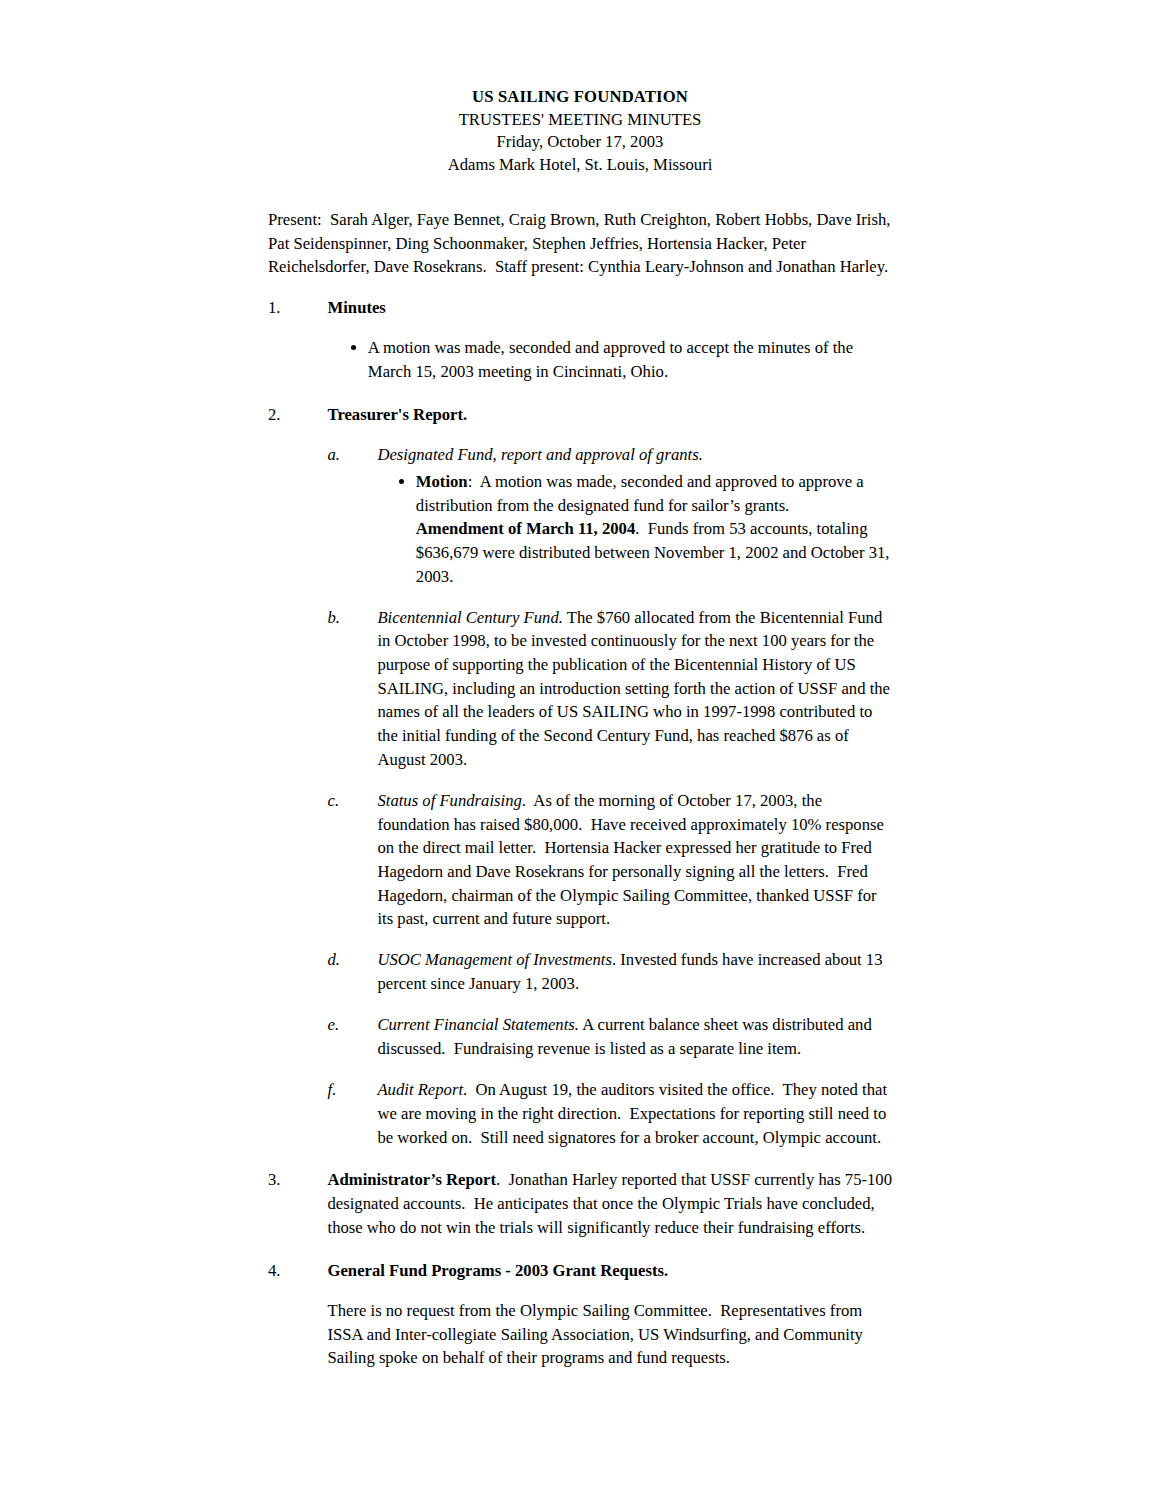US SAILING FOUNDATION
TRUSTEES' MEETING MINUTES
Friday, October 17, 2003
Adams Mark Hotel, St. Louis, Missouri
Present: Sarah Alger, Faye Bennet, Craig Brown, Ruth Creighton, Robert Hobbs, Dave Irish, Pat Seidenspinner, Ding Schoonmaker, Stephen Jeffries, Hortensia Hacker, Peter Reichelsdorfer, Dave Rosekrans. Staff present: Cynthia Leary-Johnson and Jonathan Harley.
1.
Minutes
A motion was made, seconded and approved to accept the minutes of the March 15, 2003 meeting in Cincinnati, Ohio.
2.
Treasurer's Report.
Designated Fund, report and approval of grants.
Motion: A motion was made, seconded and approved to approve a distribution from the designated fund for sailor’s grants.
Amendment of March 11, 2004. Funds from 53 accounts, totaling $636,679 were distributed between November 1, 2002 and October 31, 2003.
Bicentennial Century Fund. The $760 allocated from the Bicentennial Fund in October 1998, to be invested continuously for the next 100 years for the purpose of supporting the publication of the Bicentennial History of US SAILING, including an introduction setting forth the action of USSF and the names of all the leaders of US SAILING who in 1997-1998 contributed to the initial funding of the Second Century Fund, has reached $876 as of August 2003.
Status of Fundraising. As of the morning of October 17, 2003, the foundation has raised $80,000. Have received approximately 10% response on the direct mail letter. Hortensia Hacker expressed her gratitude to Fred Hagedorn and Dave Rosekrans for personally signing all the letters. Fred Hagedorn, chairman of the Olympic Sailing Committee, thanked USSF for its past, current and future support.
USOC Management of Investments. Invested funds have increased about 13 percent since January 1, 2003.
Current Financial Statements. A current balance sheet was distributed and discussed. Fundraising revenue is listed as a separate line item.
Audit Report. On August 19, the auditors visited the office. They noted that we are moving in the right direction. Expectations for reporting still need to be worked on. Still need signatores for a broker account, Olympic account.
3.
Administrator’s Report. Jonathan Harley reported that USSF currently has 75-100 designated accounts. He anticipates that once the Olympic Trials have concluded, those who do not win the trials will significantly reduce their fundraising efforts.
4.
General Fund Programs - 2003 Grant Requests.
There is no request from the Olympic Sailing Committee. Representatives from ISSA and Inter-collegiate Sailing Association, US Windsurfing, and Community Sailing spoke on behalf of their programs and fund requests.